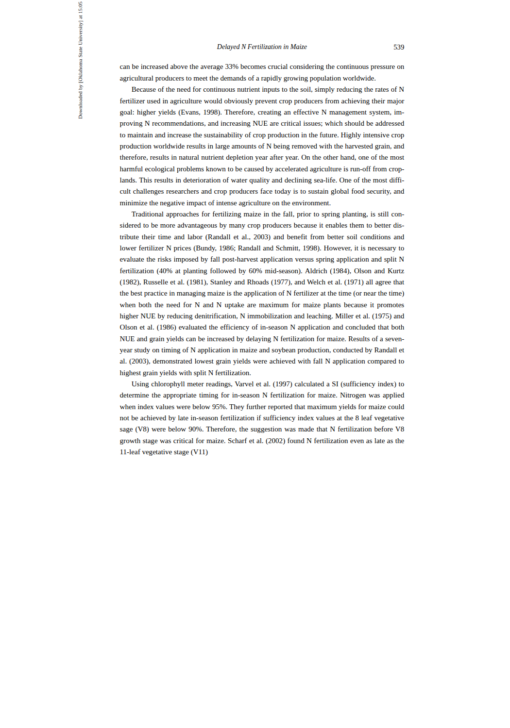Downloaded by [Oklahoma State University] at 15:05 03 February 2012
Delayed N Fertilization in Maize 539
can be increased above the average 33% becomes crucial considering the continuous pressure on agricultural producers to meet the demands of a rapidly growing population worldwide.
Because of the need for continuous nutrient inputs to the soil, simply reducing the rates of N fertilizer used in agriculture would obviously prevent crop producers from achieving their major goal: higher yields (Evans, 1998). Therefore, creating an effective N management system, improving N recommendations, and increasing NUE are critical issues; which should be addressed to maintain and increase the sustainability of crop production in the future. Highly intensive crop production worldwide results in large amounts of N being removed with the harvested grain, and therefore, results in natural nutrient depletion year after year. On the other hand, one of the most harmful ecological problems known to be caused by accelerated agriculture is run-off from croplands. This results in deterioration of water quality and declining sea-life. One of the most difficult challenges researchers and crop producers face today is to sustain global food security, and minimize the negative impact of intense agriculture on the environment.
Traditional approaches for fertilizing maize in the fall, prior to spring planting, is still considered to be more advantageous by many crop producers because it enables them to better distribute their time and labor (Randall et al., 2003) and benefit from better soil conditions and lower fertilizer N prices (Bundy, 1986; Randall and Schmitt, 1998). However, it is necessary to evaluate the risks imposed by fall post-harvest application versus spring application and split N fertilization (40% at planting followed by 60% mid-season). Aldrich (1984), Olson and Kurtz (1982), Russelle et al. (1981), Stanley and Rhoads (1977), and Welch et al. (1971) all agree that the best practice in managing maize is the application of N fertilizer at the time (or near the time) when both the need for N and N uptake are maximum for maize plants because it promotes higher NUE by reducing denitrification, N immobilization and leaching. Miller et al. (1975) and Olson et al. (1986) evaluated the efficiency of in-season N application and concluded that both NUE and grain yields can be increased by delaying N fertilization for maize. Results of a seven-year study on timing of N application in maize and soybean production, conducted by Randall et al. (2003), demonstrated lowest grain yields were achieved with fall N application compared to highest grain yields with split N fertilization.
Using chlorophyll meter readings, Varvel et al. (1997) calculated a SI (sufficiency index) to determine the appropriate timing for in-season N fertilization for maize. Nitrogen was applied when index values were below 95%. They further reported that maximum yields for maize could not be achieved by late in-season fertilization if sufficiency index values at the 8 leaf vegetative sage (V8) were below 90%. Therefore, the suggestion was made that N fertilization before V8 growth stage was critical for maize. Scharf et al. (2002) found N fertilization even as late as the 11-leaf vegetative stage (V11)